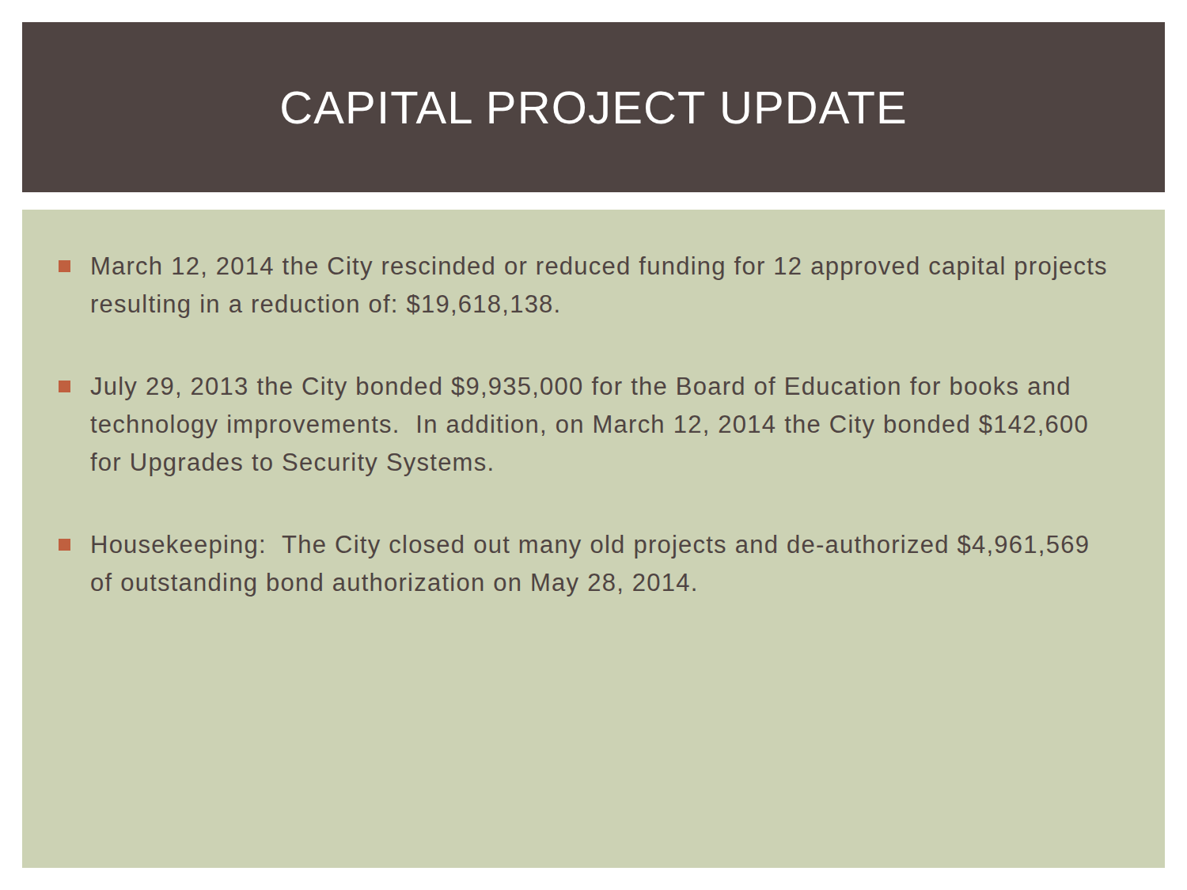Capital Project Update
March 12, 2014 the City rescinded or reduced funding for 12 approved capital projects resulting in a reduction of: $19,618,138.
July 29, 2013 the City bonded $9,935,000 for the Board of Education for books and technology improvements. In addition, on March 12, 2014 the City bonded $142,600 for Upgrades to Security Systems.
Housekeeping: The City closed out many old projects and de-authorized $4,961,569 of outstanding bond authorization on May 28, 2014.